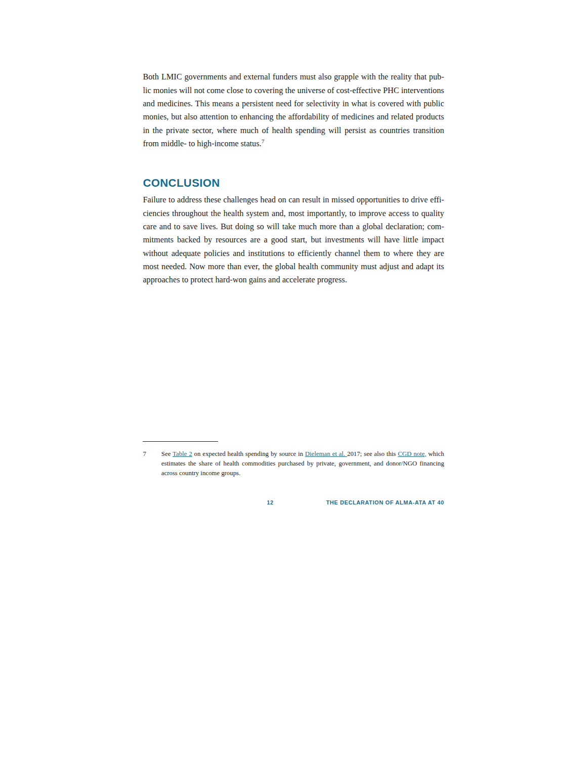Both LMIC governments and external funders must also grapple with the reality that public monies will not come close to covering the universe of cost-effective PHC interventions and medicines. This means a persistent need for selectivity in what is covered with public monies, but also attention to enhancing the affordability of medicines and related products in the private sector, where much of health spending will persist as countries transition from middle- to high-income status.7
Conclusion
Failure to address these challenges head on can result in missed opportunities to drive efficiencies throughout the health system and, most importantly, to improve access to quality care and to save lives. But doing so will take much more than a global declaration; commitments backed by resources are a good start, but investments will have little impact without adequate policies and institutions to efficiently channel them to where they are most needed. Now more than ever, the global health community must adjust and adapt its approaches to protect hard-won gains and accelerate progress.
7
See Table 2 on expected health spending by source in Dieleman et al. 2017; see also this CGD note, which estimates the share of health commodities purchased by private, government, and donor/NGO financing across country income groups.
12
The Declaration of Alma-Ata at 40